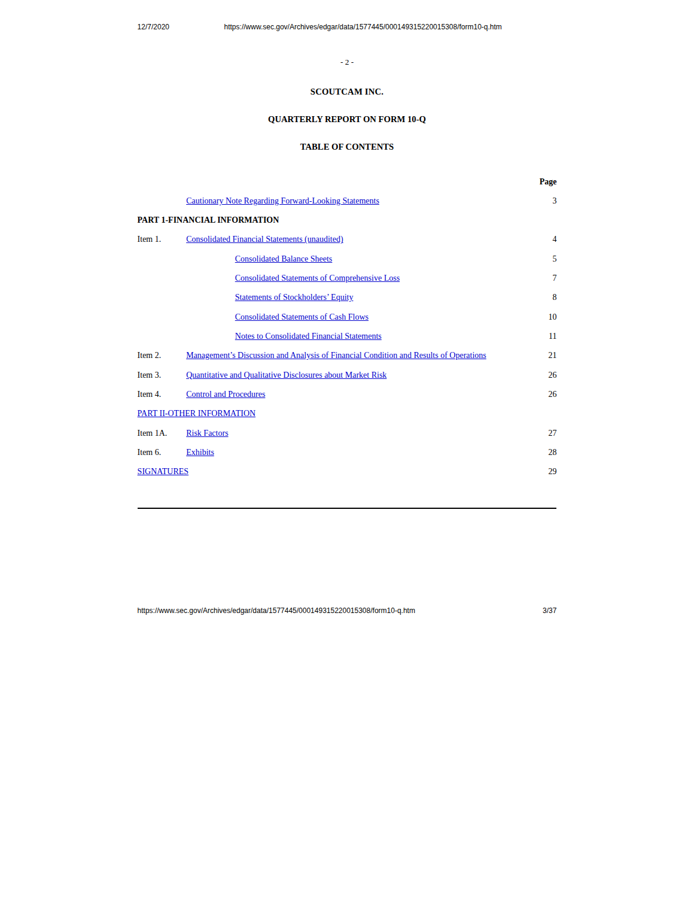12/7/2020 https://www.sec.gov/Archives/edgar/data/1577445/000149315220015308/form10-q.htm
- 2 -
SCOUTCAM INC.
QUARTERLY REPORT ON FORM 10-Q
TABLE OF CONTENTS
| | | Page |
| | Cautionary Note Regarding Forward-Looking Statements | 3 |
| PART 1-FINANCIAL INFORMATION | |
| Item 1. | Consolidated Financial Statements (unaudited) | 4 |
| | Consolidated Balance Sheets | 5 |
| | Consolidated Statements of Comprehensive Loss | 7 |
| | Statements of Stockholders’ Equity | 8 |
| | Consolidated Statements of Cash Flows | 10 |
| | Notes to Consolidated Financial Statements | 11 |
| Item 2. | Management’s Discussion and Analysis of Financial Condition and Results of Operations | 21 |
| Item 3. | Quantitative and Qualitative Disclosures about Market Risk | 26 |
| Item 4. | Control and Procedures | 26 |
| PART II-OTHER INFORMATION | |
| Item 1A. | Risk Factors | 27 |
| Item 6. | Exhibits | 28 |
| SIGNATURES | 29 |
https://www.sec.gov/Archives/edgar/data/1577445/000149315220015308/form10-q.htm 3/37